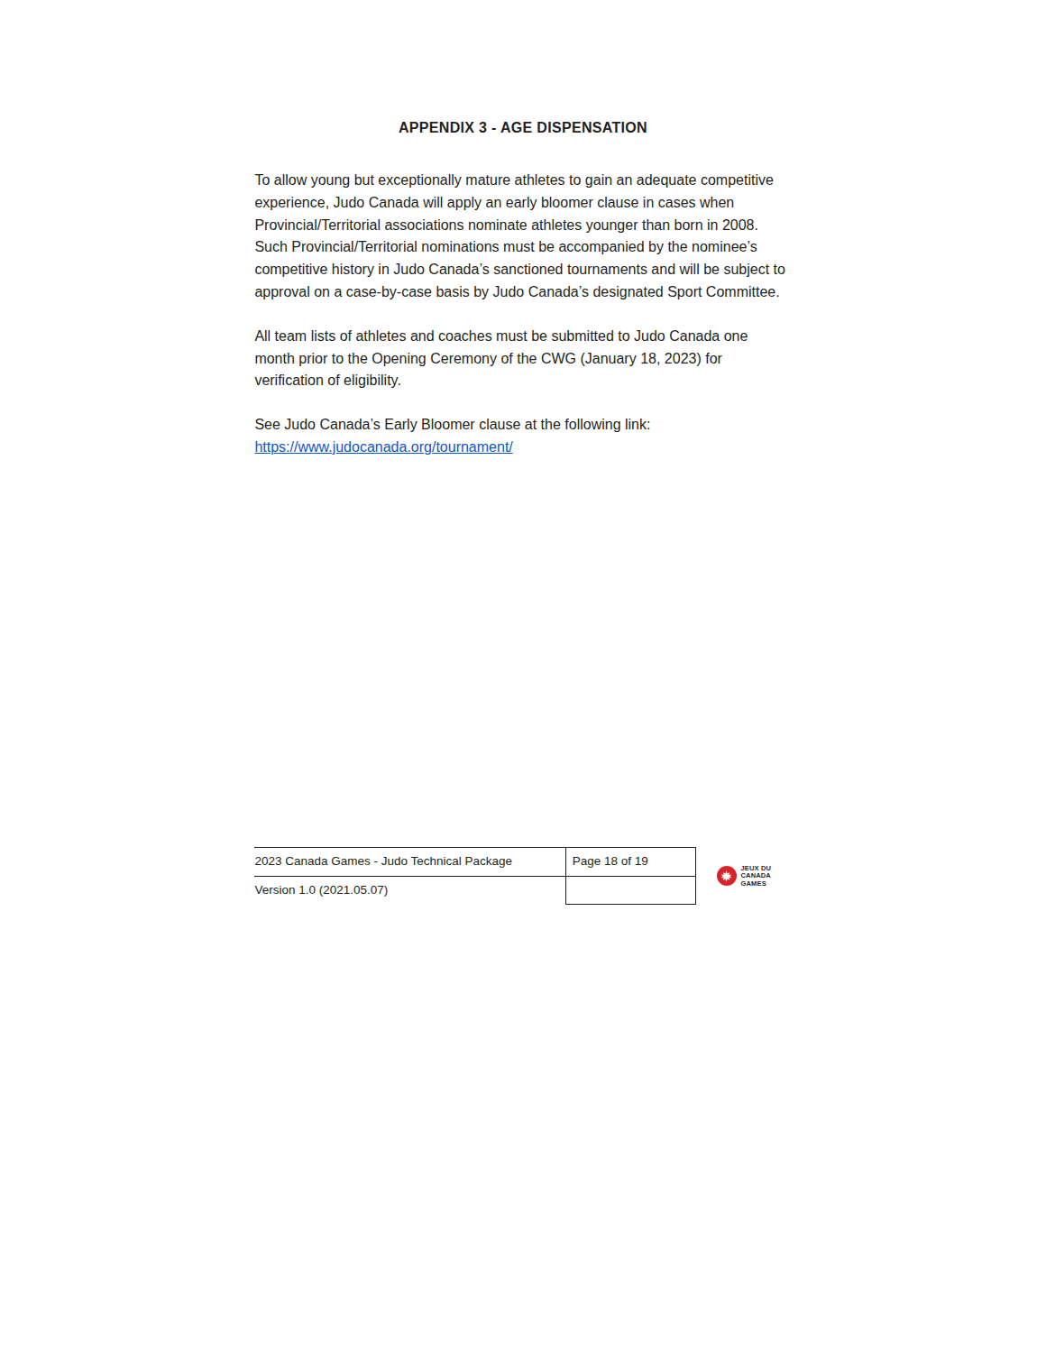APPENDIX 3 - AGE DISPENSATION
To allow young but exceptionally mature athletes to gain an adequate competitive experience, Judo Canada will apply an early bloomer clause in cases when Provincial/Territorial associations nominate athletes younger than born in 2008. Such Provincial/Territorial nominations must be accompanied by the nominee’s competitive history in Judo Canada’s sanctioned tournaments and will be subject to approval on a case-by-case basis by Judo Canada’s designated Sport Committee.
All team lists of athletes and coaches must be submitted to Judo Canada one month prior to the Opening Ceremony of the CWG (January 18, 2023) for verification of eligibility.
See Judo Canada’s Early Bloomer clause at the following link:
https://www.judocanada.org/tournament/
| 2023 Canada Games - Judo Technical Package | Page 18 of 19 | Jeux du Canada Games |
| Version 1.0 (2021.05.07) | |